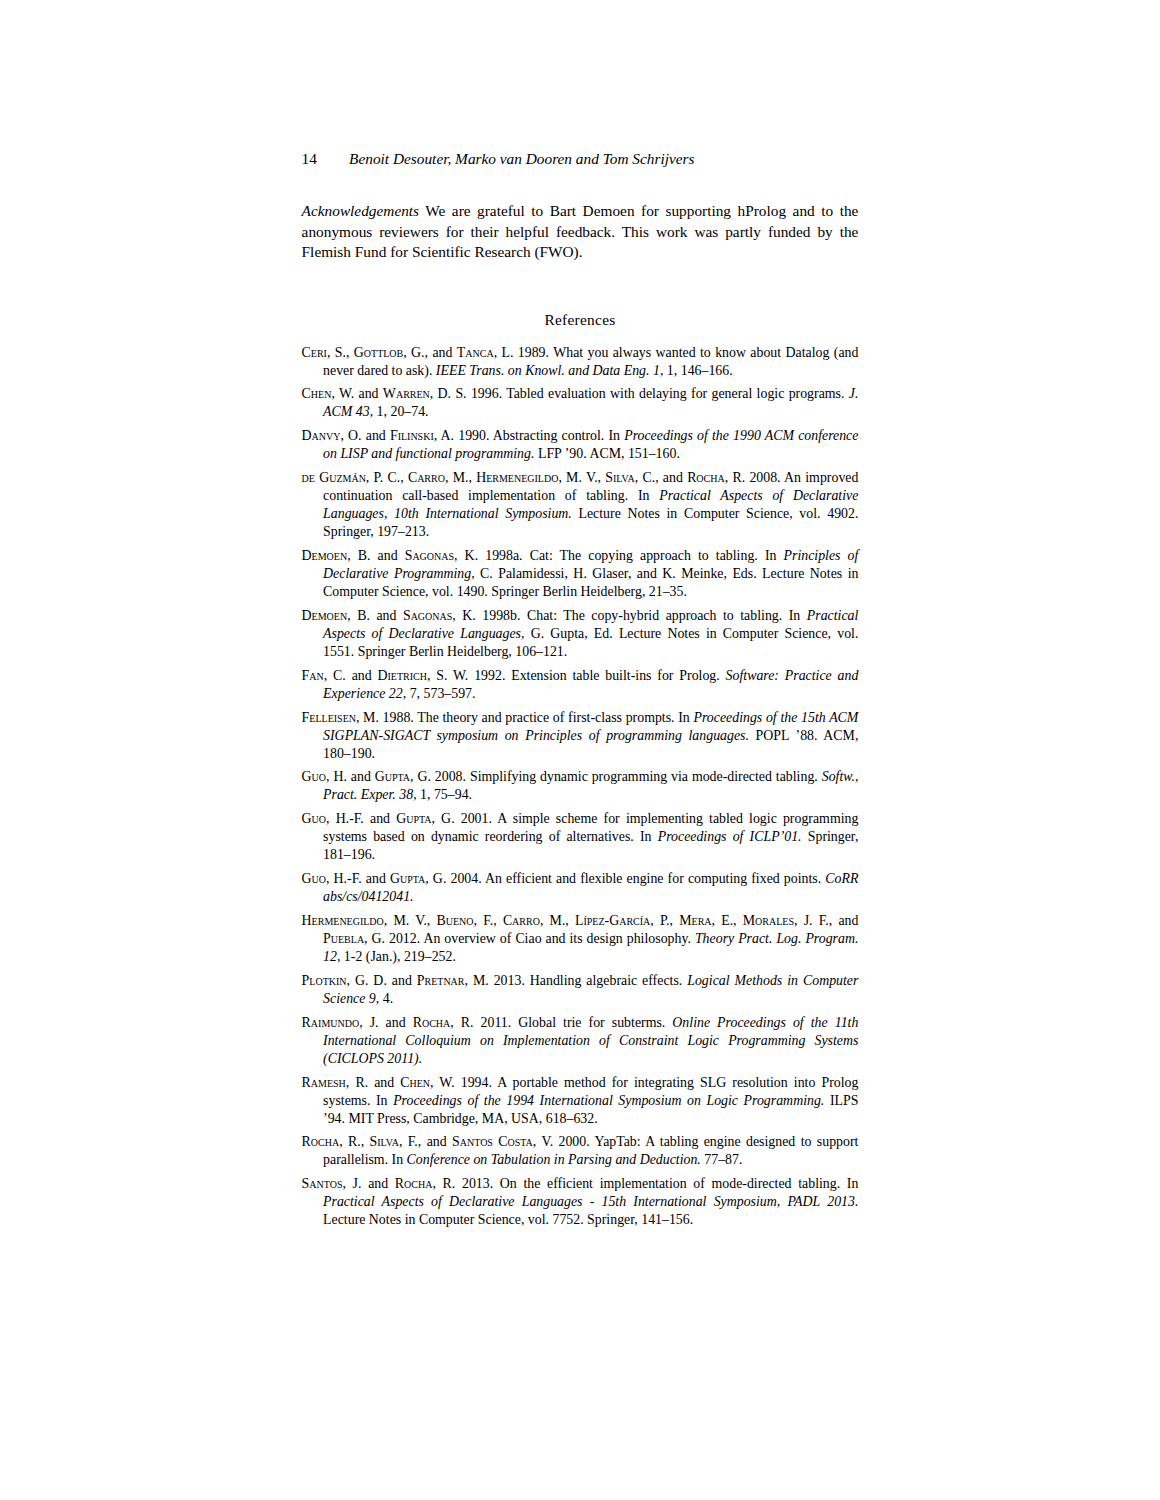14 Benoit Desouter, Marko van Dooren and Tom Schrijvers
Acknowledgements We are grateful to Bart Demoen for supporting hProlog and to the anonymous reviewers for their helpful feedback. This work was partly funded by the Flemish Fund for Scientific Research (FWO).
References
Ceri, S., Gottlob, G., and Tanca, L. 1989. What you always wanted to know about Datalog (and never dared to ask). IEEE Trans. on Knowl. and Data Eng. 1, 1, 146–166.
Chen, W. and Warren, D. S. 1996. Tabled evaluation with delaying for general logic programs. J. ACM 43, 1, 20–74.
Danvy, O. and Filinski, A. 1990. Abstracting control. In Proceedings of the 1990 ACM conference on LISP and functional programming. LFP ’90. ACM, 151–160.
de Guzmán, P. C., Carro, M., Hermenegildo, M. V., Silva, C., and Rocha, R. 2008. An improved continuation call-based implementation of tabling. In Practical Aspects of Declarative Languages, 10th International Symposium. Lecture Notes in Computer Science, vol. 4902. Springer, 197–213.
Demoen, B. and Sagonas, K. 1998a. Cat: The copying approach to tabling. In Principles of Declarative Programming, C. Palamidessi, H. Glaser, and K. Meinke, Eds. Lecture Notes in Computer Science, vol. 1490. Springer Berlin Heidelberg, 21–35.
Demoen, B. and Sagonas, K. 1998b. Chat: The copy-hybrid approach to tabling. In Practical Aspects of Declarative Languages, G. Gupta, Ed. Lecture Notes in Computer Science, vol. 1551. Springer Berlin Heidelberg, 106–121.
Fan, C. and Dietrich, S. W. 1992. Extension table built-ins for Prolog. Software: Practice and Experience 22, 7, 573–597.
Felleisen, M. 1988. The theory and practice of first-class prompts. In Proceedings of the 15th ACM SIGPLAN-SIGACT symposium on Principles of programming languages. POPL ’88. ACM, 180–190.
Guo, H. and Gupta, G. 2008. Simplifying dynamic programming via mode-directed tabling. Softw., Pract. Exper. 38, 1, 75–94.
Guo, H.-F. and Gupta, G. 2001. A simple scheme for implementing tabled logic programming systems based on dynamic reordering of alternatives. In Proceedings of ICLP’01. Springer, 181–196.
Guo, H.-F. and Gupta, G. 2004. An efficient and flexible engine for computing fixed points. CoRR abs/cs/0412041.
Hermenegildo, M. V., Bueno, F., Carro, M., Lípez-García, P., Mera, E., Morales, J. F., and Puebla, G. 2012. An overview of Ciao and its design philosophy. Theory Pract. Log. Program. 12, 1-2 (Jan.), 219–252.
Plotkin, G. D. and Pretnar, M. 2013. Handling algebraic effects. Logical Methods in Computer Science 9, 4.
Raimundo, J. and Rocha, R. 2011. Global trie for subterms. Online Proceedings of the 11th International Colloquium on Implementation of Constraint Logic Programming Systems (CICLOPS 2011).
Ramesh, R. and Chen, W. 1994. A portable method for integrating SLG resolution into Prolog systems. In Proceedings of the 1994 International Symposium on Logic Programming. ILPS ’94. MIT Press, Cambridge, MA, USA, 618–632.
Rocha, R., Silva, F., and Santos Costa, V. 2000. YapTab: A tabling engine designed to support parallelism. In Conference on Tabulation in Parsing and Deduction. 77–87.
Santos, J. and Rocha, R. 2013. On the efficient implementation of mode-directed tabling. In Practical Aspects of Declarative Languages - 15th International Symposium, PADL 2013. Lecture Notes in Computer Science, vol. 7752. Springer, 141–156.